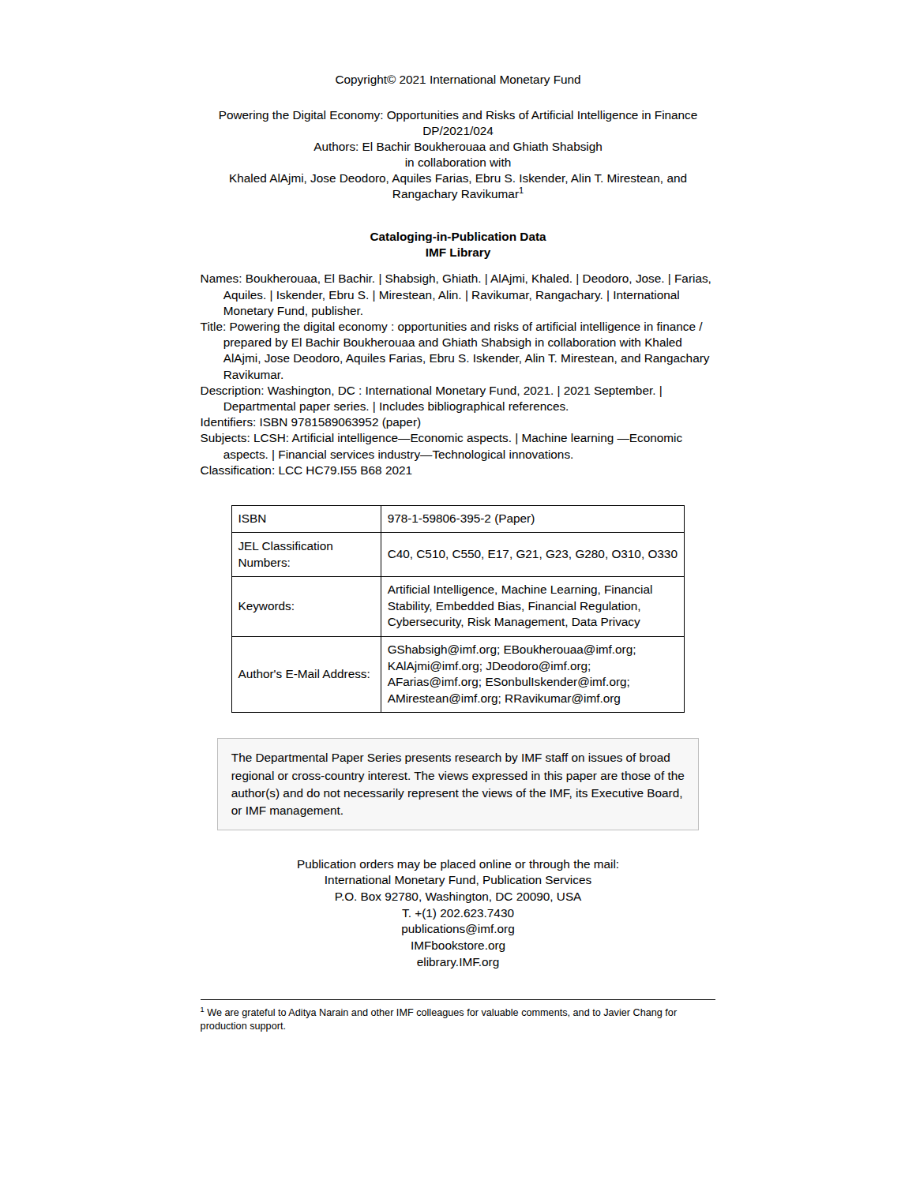Copyright© 2021 International Monetary Fund
Powering the Digital Economy: Opportunities and Risks of Artificial Intelligence in Finance
DP/2021/024
Authors: El Bachir Boukherouaa and Ghiath Shabsigh
in collaboration with
Khaled AlAjmi, Jose Deodoro, Aquiles Farias, Ebru S. Iskender, Alin T. Mirestean, and Rangachary Ravikumar1
Cataloging-in-Publication Data
IMF Library
Names: Boukherouaa, El Bachir. | Shabsigh, Ghiath. | AlAjmi, Khaled. | Deodoro, Jose. | Farias, Aquiles. | Iskender, Ebru S. | Mirestean, Alin. | Ravikumar, Rangachary. | International Monetary Fund, publisher.
Title: Powering the digital economy : opportunities and risks of artificial intelligence in finance / prepared by El Bachir Boukherouaa and Ghiath Shabsigh in collaboration with Khaled AlAjmi, Jose Deodoro, Aquiles Farias, Ebru S. Iskender, Alin T. Mirestean, and Rangachary Ravikumar.
Description: Washington, DC : International Monetary Fund, 2021. | 2021 September. | Departmental paper series. | Includes bibliographical references.
Identifiers: ISBN 9781589063952 (paper)
Subjects: LCSH: Artificial intelligence—Economic aspects. | Machine learning —Economic aspects. | Financial services industry—Technological innovations.
Classification: LCC HC79.I55 B68 2021
| ISBN | 978-1-59806-395-2 (Paper) |
| JEL Classification Numbers: | C40, C510, C550, E17, G21, G23, G280, O310, O330 |
| Keywords: | Artificial Intelligence, Machine Learning, Financial Stability, Embedded Bias, Financial Regulation, Cybersecurity, Risk Management, Data Privacy |
| Author's E-Mail Address: | GShabsigh@imf.org; EBoukherouaa@imf.org; KAlAjmi@imf.org; JDeodoro@imf.org; AFarias@imf.org; ESonbulIskender@imf.org; AMirestean@imf.org; RRavikumar@imf.org |
The Departmental Paper Series presents research by IMF staff on issues of broad regional or cross-country interest. The views expressed in this paper are those of the author(s) and do not necessarily represent the views of the IMF, its Executive Board, or IMF management.
Publication orders may be placed online or through the mail:
International Monetary Fund, Publication Services
P.O. Box 92780, Washington, DC 20090, USA
T. +(1) 202.623.7430
publications@imf.org
IMFbookstore.org
elibrary.IMF.org
1 We are grateful to Aditya Narain and other IMF colleagues for valuable comments, and to Javier Chang for production support.